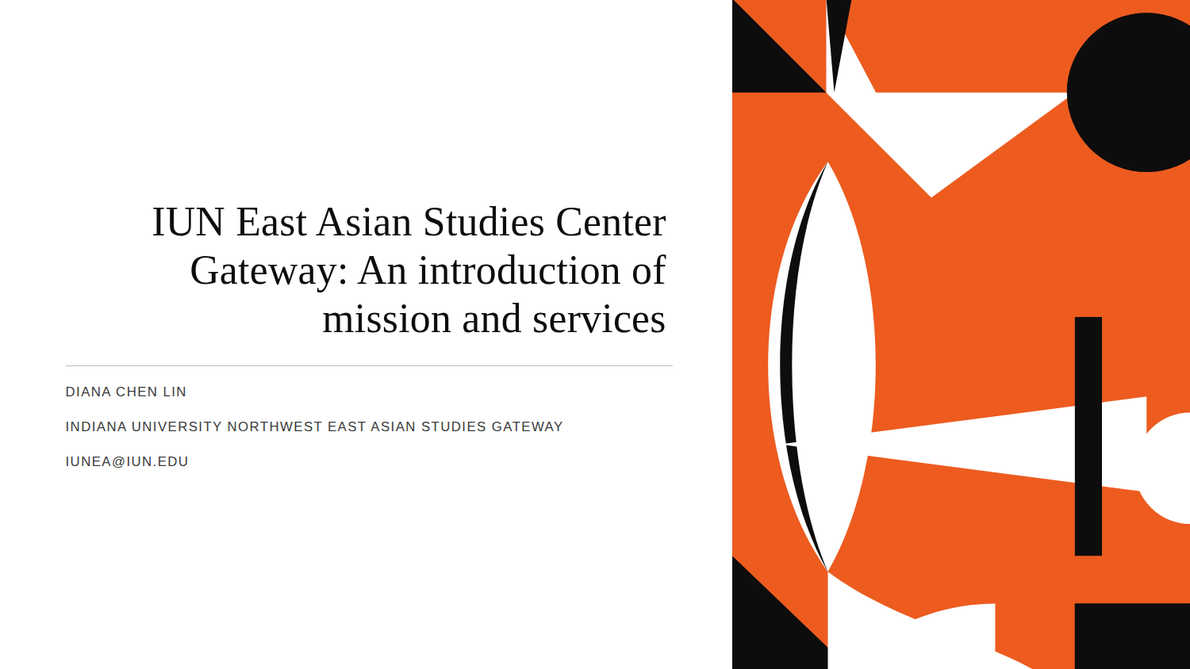IUN East Asian Studies Center Gateway: An introduction of mission and services
Diana Chen Lin
Indiana University Northwest East Asian Studies Gateway
iunea@iun.edu